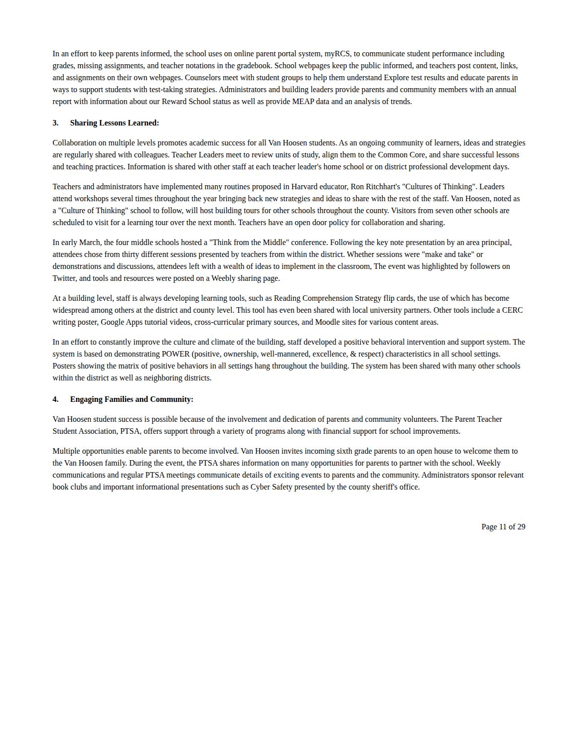In an effort to keep parents informed, the school uses on online parent portal system, myRCS, to communicate student performance including grades, missing assignments, and teacher notations in the gradebook. School webpages keep the public informed, and teachers post content, links, and assignments on their own webpages. Counselors meet with student groups to help them understand Explore test results and educate parents in ways to support students with test-taking strategies. Administrators and building leaders provide parents and community members with an annual report with information about our Reward School status as well as provide MEAP data and an analysis of trends.
3. Sharing Lessons Learned:
Collaboration on multiple levels promotes academic success for all Van Hoosen students. As an ongoing community of learners, ideas and strategies are regularly shared with colleagues. Teacher Leaders meet to review units of study, align them to the Common Core, and share successful lessons and teaching practices. Information is shared with other staff at each teacher leader's home school or on district professional development days.
Teachers and administrators have implemented many routines proposed in Harvard educator, Ron Ritchhart's "Cultures of Thinking". Leaders attend workshops several times throughout the year bringing back new strategies and ideas to share with the rest of the staff. Van Hoosen, noted as a "Culture of Thinking" school to follow, will host building tours for other schools throughout the county. Visitors from seven other schools are scheduled to visit for a learning tour over the next month. Teachers have an open door policy for collaboration and sharing.
In early March, the four middle schools hosted a "Think from the Middle" conference. Following the key note presentation by an area principal, attendees chose from thirty different sessions presented by teachers from within the district. Whether sessions were "make and take" or demonstrations and discussions, attendees left with a wealth of ideas to implement in the classroom, The event was highlighted by followers on Twitter, and tools and resources were posted on a Weebly sharing page.
At a building level, staff is always developing learning tools, such as Reading Comprehension Strategy flip cards, the use of which has become widespread among others at the district and county level. This tool has even been shared with local university partners. Other tools include a CERC writing poster, Google Apps tutorial videos, cross-curricular primary sources, and Moodle sites for various content areas.
In an effort to constantly improve the culture and climate of the building, staff developed a positive behavioral intervention and support system. The system is based on demonstrating POWER (positive, ownership, well-mannered, excellence, & respect) characteristics in all school settings. Posters showing the matrix of positive behaviors in all settings hang throughout the building. The system has been shared with many other schools within the district as well as neighboring districts.
4. Engaging Families and Community:
Van Hoosen student success is possible because of the involvement and dedication of parents and community volunteers. The Parent Teacher Student Association, PTSA, offers support through a variety of programs along with financial support for school improvements.
Multiple opportunities enable parents to become involved. Van Hoosen invites incoming sixth grade parents to an open house to welcome them to the Van Hoosen family. During the event, the PTSA shares information on many opportunities for parents to partner with the school. Weekly communications and regular PTSA meetings communicate details of exciting events to parents and the community. Administrators sponsor relevant book clubs and important informational presentations such as Cyber Safety presented by the county sheriff's office.
Page 11 of 29